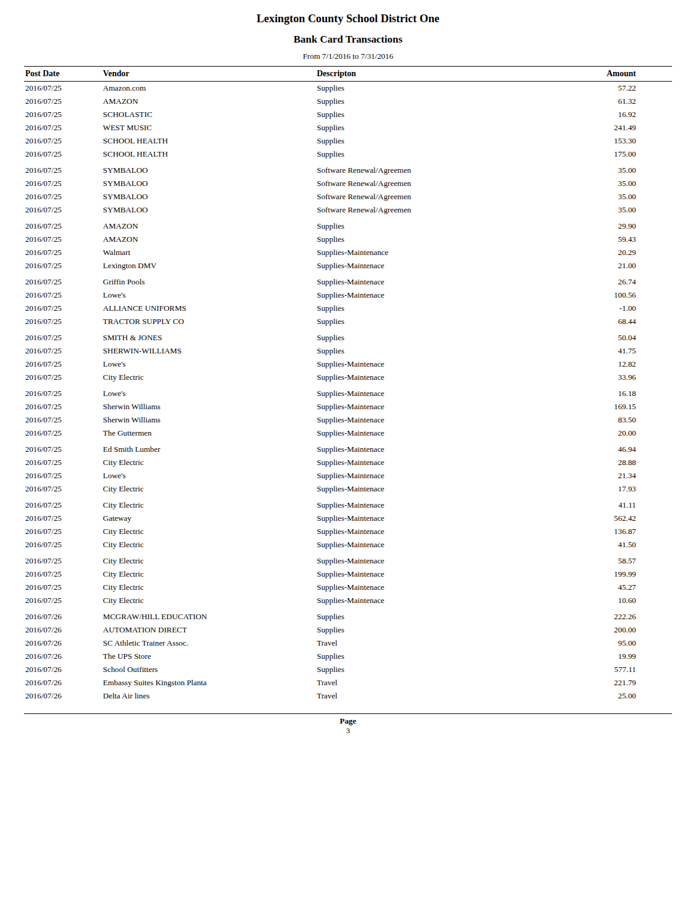Lexington County School District One
Bank Card Transactions
From 7/1/2016 to 7/31/2016
| Post Date | Vendor | Descripton | Amount |
| --- | --- | --- | --- |
| 2016/07/25 | Amazon.com | Supplies | 57.22 |
| 2016/07/25 | AMAZON | Supplies | 61.32 |
| 2016/07/25 | SCHOLASTIC | Supplies | 16.92 |
| 2016/07/25 | WEST MUSIC | Supplies | 241.49 |
| 2016/07/25 | SCHOOL HEALTH | Supplies | 153.30 |
| 2016/07/25 | SCHOOL HEALTH | Supplies | 175.00 |
| 2016/07/25 | SYMBALOO | Software Renewal/Agreemen | 35.00 |
| 2016/07/25 | SYMBALOO | Software Renewal/Agreemen | 35.00 |
| 2016/07/25 | SYMBALOO | Software Renewal/Agreemen | 35.00 |
| 2016/07/25 | SYMBALOO | Software Renewal/Agreemen | 35.00 |
| 2016/07/25 | AMAZON | Supplies | 29.90 |
| 2016/07/25 | AMAZON | Supplies | 59.43 |
| 2016/07/25 | Walmart | Supplies-Maintenance | 20.29 |
| 2016/07/25 | Lexington DMV | Supplies-Maintenace | 21.00 |
| 2016/07/25 | Griffin Pools | Supplies-Maintenace | 26.74 |
| 2016/07/25 | Lowe's | Supplies-Maintenace | 100.56 |
| 2016/07/25 | ALLIANCE UNIFORMS | Supplies | -1.00 |
| 2016/07/25 | TRACTOR SUPPLY CO | Supplies | 68.44 |
| 2016/07/25 | SMITH & JONES | Supplies | 50.04 |
| 2016/07/25 | SHERWIN-WILLIAMS | Supplies | 41.75 |
| 2016/07/25 | Lowe's | Supplies-Maintenace | 12.82 |
| 2016/07/25 | City Electric | Supplies-Maintenace | 33.96 |
| 2016/07/25 | Lowe's | Supplies-Maintenace | 16.18 |
| 2016/07/25 | Sherwin Williams | Supplies-Maintenace | 169.15 |
| 2016/07/25 | Sherwin Williams | Supplies-Maintenace | 83.50 |
| 2016/07/25 | The Guttermen | Supplies-Maintenace | 20.00 |
| 2016/07/25 | Ed Smith Lumber | Supplies-Maintenace | 46.94 |
| 2016/07/25 | City Electric | Supplies-Maintenace | 28.88 |
| 2016/07/25 | Lowe's | Supplies-Maintenace | 21.34 |
| 2016/07/25 | City Electric | Supplies-Maintenace | 17.93 |
| 2016/07/25 | City Electric | Supplies-Maintenace | 41.11 |
| 2016/07/25 | Gateway | Supplies-Maintenace | 562.42 |
| 2016/07/25 | City Electric | Supplies-Maintenace | 136.87 |
| 2016/07/25 | City Electric | Supplies-Maintenace | 41.50 |
| 2016/07/25 | City Electric | Supplies-Maintenace | 58.57 |
| 2016/07/25 | City Electric | Supplies-Maintenace | 199.99 |
| 2016/07/25 | City Electric | Supplies-Maintenace | 45.27 |
| 2016/07/25 | City Electric | Supplies-Maintenace | 10.60 |
| 2016/07/26 | MCGRAW/HILL EDUCATION | Supplies | 222.26 |
| 2016/07/26 | AUTOMATION DIRECT | Supplies | 200.00 |
| 2016/07/26 | SC Athletic Trainer Assoc. | Travel | 95.00 |
| 2016/07/26 | The UPS Store | Supplies | 19.99 |
| 2016/07/26 | School Outfitters | Supplies | 577.11 |
| 2016/07/26 | Embassy Suites Kingston Planta | Travel | 221.79 |
| 2016/07/26 | Delta Air lines | Travel | 25.00 |
Page
3